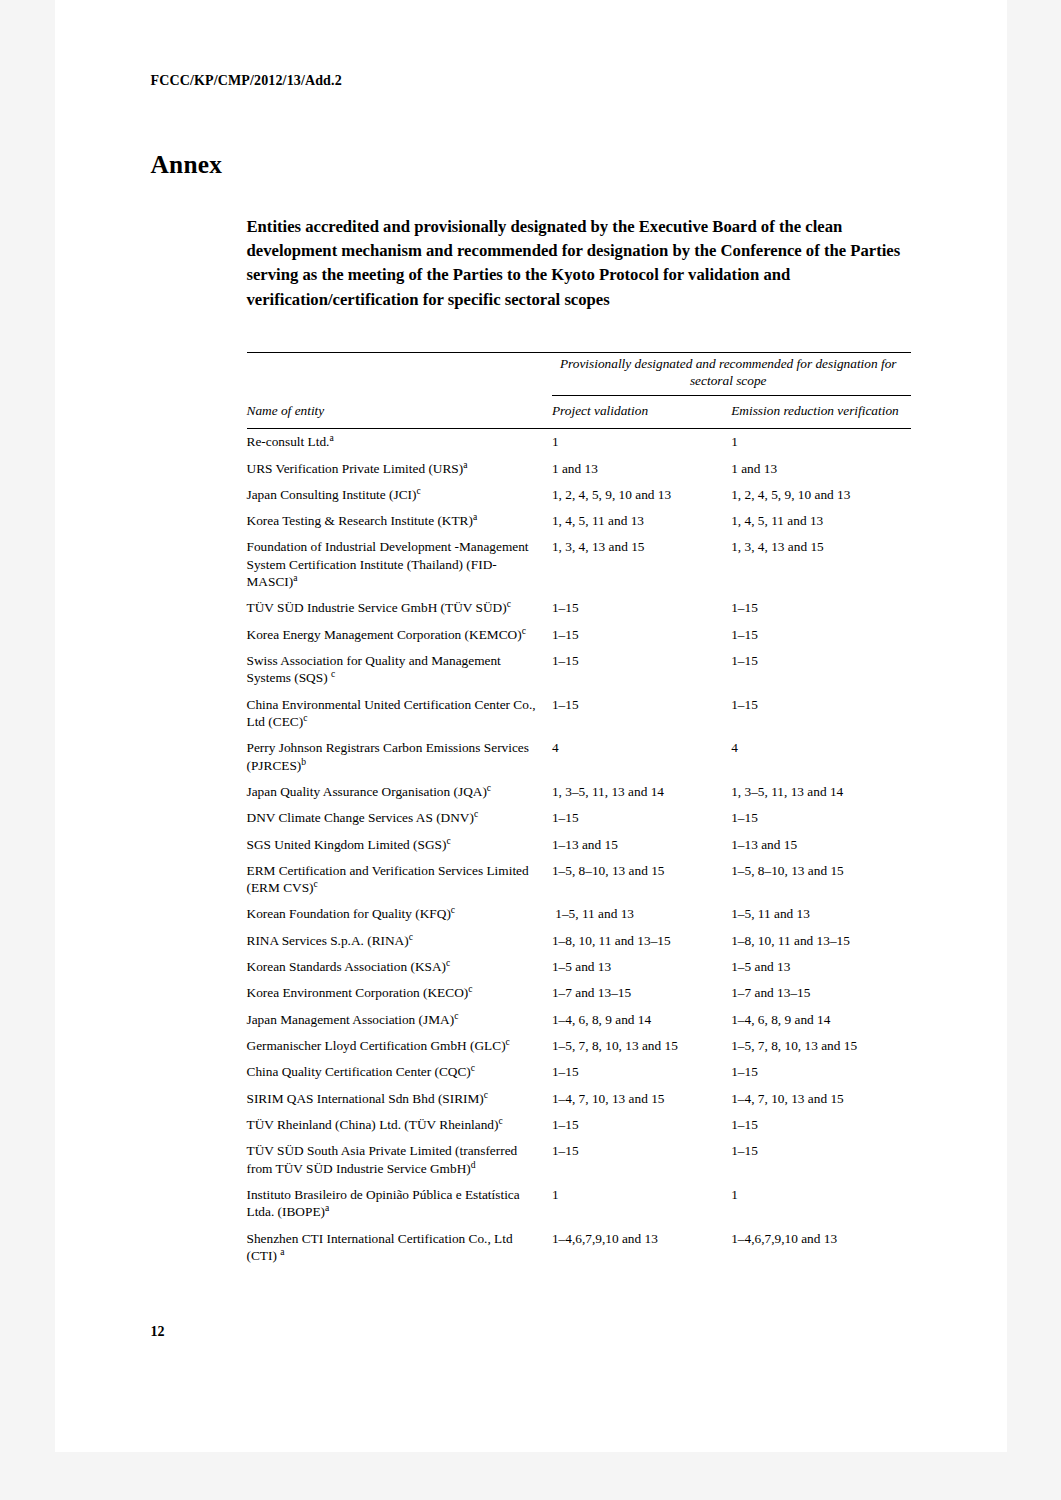FCCC/KP/CMP/2012/13/Add.2
Annex
Entities accredited and provisionally designated by the Executive Board of the clean development mechanism and recommended for designation by the Conference of the Parties serving as the meeting of the Parties to the Kyoto Protocol for validation and verification/certification for specific sectoral scopes
| | Provisionally designated and recommended for designation for sectoral scope |
| --- | --- |
| Name of entity | Project validation | Emission reduction verification |
| Re-consult Ltd. a | 1 | 1 |
| URS Verification Private Limited (URS) a | 1 and 13 | 1 and 13 |
| Japan Consulting Institute (JCI) c | 1, 2, 4, 5, 9, 10 and 13 | 1, 2, 4, 5, 9, 10 and 13 |
| Korea Testing & Research Institute (KTR) a | 1, 4, 5, 11 and 13 | 1, 4, 5, 11 and 13 |
| Foundation of Industrial Development -Management System Certification Institute (Thailand) (FID-MASCI) a | 1, 3, 4, 13 and 15 | 1, 3, 4, 13 and 15 |
| TÜV SÜD Industrie Service GmbH (TÜV SÜD) c | 1–15 | 1–15 |
| Korea Energy Management Corporation (KEMCO) c | 1–15 | 1–15 |
| Swiss Association for Quality and Management Systems (SQS) c | 1–15 | 1–15 |
| China Environmental United Certification Center Co., Ltd (CEC) c | 1–15 | 1–15 |
| Perry Johnson Registrars Carbon Emissions Services (PJRCES) b | 4 | 4 |
| Japan Quality Assurance Organisation (JQA) c | 1, 3–5, 11, 13 and 14 | 1, 3–5, 11, 13 and 14 |
| DNV Climate Change Services AS (DNV) c | 1–15 | 1–15 |
| SGS United Kingdom Limited (SGS) c | 1–13 and 15 | 1–13 and 15 |
| ERM Certification and Verification Services Limited (ERM CVS) c | 1–5, 8–10, 13 and 15 | 1–5, 8–10, 13 and 15 |
| Korean Foundation for Quality (KFQ) c | 1–5, 11 and 13 | 1–5, 11 and 13 |
| RINA Services S.p.A. (RINA) c | 1–8, 10, 11 and 13–15 | 1–8, 10, 11 and 13–15 |
| Korean Standards Association (KSA) c | 1–5 and 13 | 1–5 and 13 |
| Korea Environment Corporation (KECO) c | 1–7 and 13–15 | 1–7 and 13–15 |
| Japan Management Association (JMA) c | 1–4, 6, 8, 9 and 14 | 1–4, 6, 8, 9 and 14 |
| Germanischer Lloyd Certification GmbH (GLC) c | 1–5, 7, 8, 10, 13 and 15 | 1–5, 7, 8, 10, 13 and 15 |
| China Quality Certification Center (CQC) c | 1–15 | 1–15 |
| SIRIM QAS International Sdn Bhd (SIRIM) c | 1–4, 7, 10, 13 and 15 | 1–4, 7, 10, 13 and 15 |
| TÜV Rheinland (China) Ltd. (TÜV Rheinland) c | 1–15 | 1–15 |
| TÜV SÜD South Asia Private Limited (transferred from TÜV SÜD Industrie Service GmbH) d | 1–15 | 1–15 |
| Instituto Brasileiro de Opinião Pública e Estatística Ltda. (IBOPE) a | 1 | 1 |
| Shenzhen CTI International Certification Co., Ltd (CTI) a | 1–4,6,7,9,10 and 13 | 1–4,6,7,9,10 and 13 |
12